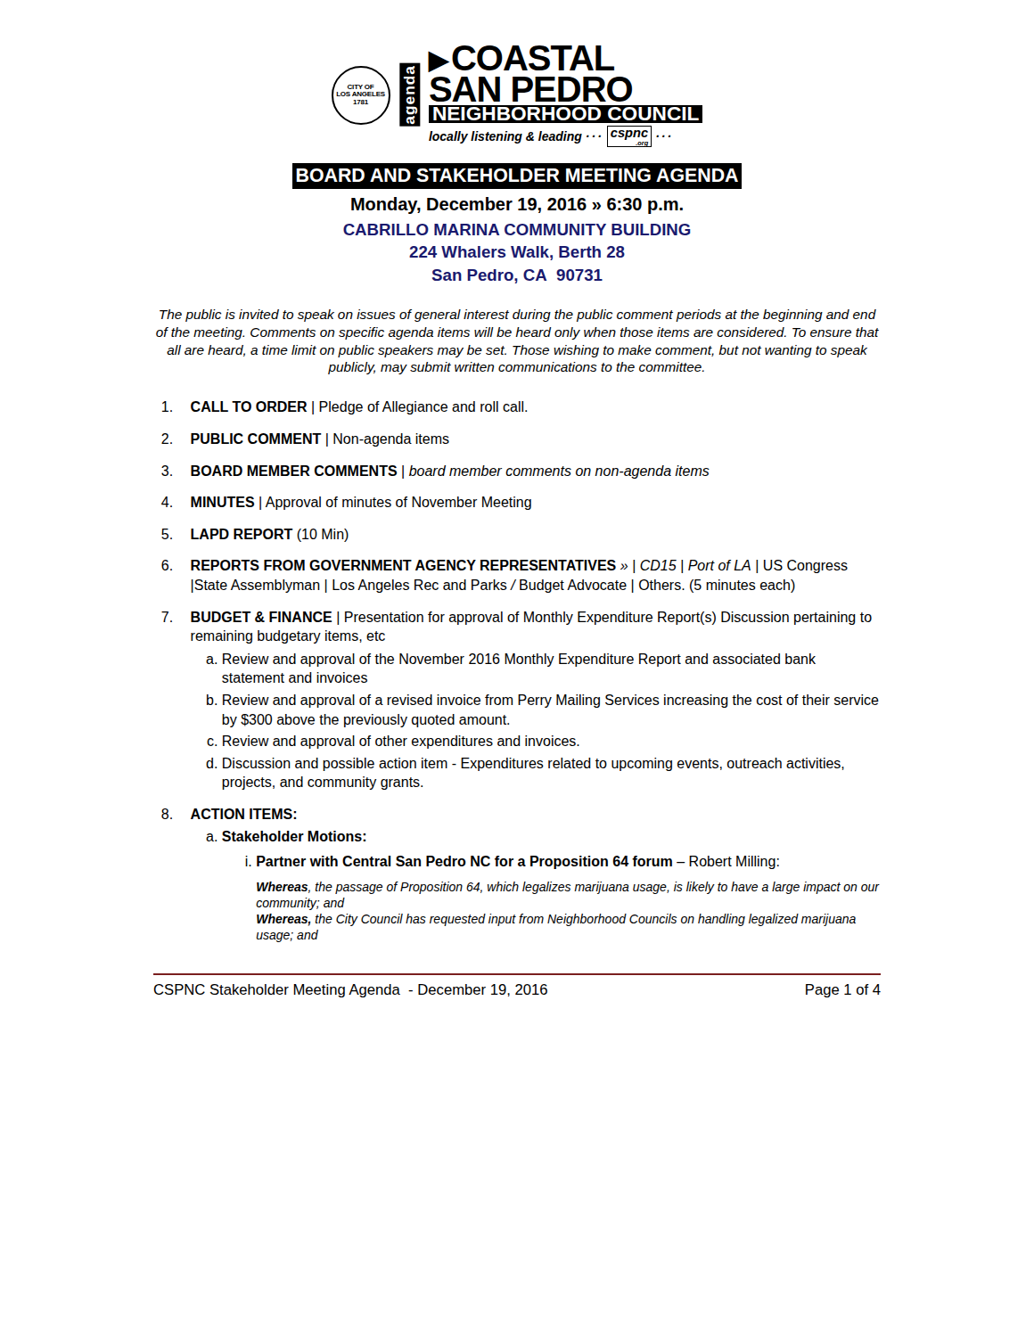CITY OF
LOS ANGELES
1781
agenda
COASTAL SAN PEDRO NEIGHBORHOOD COUNCIL
locally listening & leading ··· cspnc.org ···
BOARD AND STAKEHOLDER MEETING AGENDA
Monday, December 19, 2016 » 6:30 p.m.
CABRILLO MARINA COMMUNITY BUILDING 224 Whalers Walk, Berth 28 San Pedro, CA 90731
The public is invited to speak on issues of general interest during the public comment periods at the beginning and end of the meeting. Comments on specific agenda items will be heard only when those items are considered. To ensure that all are heard, a time limit on public speakers may be set. Those wishing to make comment, but not wanting to speak publicly, may submit written communications to the committee.
Call to Order | Pledge of Allegiance and roll call.
Public Comment | Non-agenda items
Board Member Comments | board member comments on non-agenda items
Minutes | Approval of minutes of November Meeting
LAPD Report (10 Min)
Reports from Government Agency Representatives » | CD15 | Port of LA | US Congress |State Assemblyman | Los Angeles Rec and Parks / Budget Advocate | Others. (5 minutes each)
Budget & Finance | Presentation for approval of Monthly Expenditure Report(s) Discussion pertaining to remaining budgetary items, etc
Review and approval of the November 2016 Monthly Expenditure Report and associated bank statement and invoices
Review and approval of a revised invoice from Perry Mailing Services increasing the cost of their service by $300 above the previously quoted amount.
Review and approval of other expenditures and invoices.
Discussion and possible action item - Expenditures related to upcoming events, outreach activities, projects, and community grants.
Action Items:
Stakeholder Motions:
Partner with Central San Pedro NC for a Proposition 64 forum – Robert Milling:
Whereas, the passage of Proposition 64, which legalizes marijuana usage, is likely to have a large impact on our community; and
Whereas, the City Council has requested input from Neighborhood Councils on handling legalized marijuana usage; and
CSPNC Stakeholder Meeting Agenda - December 19, 2016 Page 1 of 4